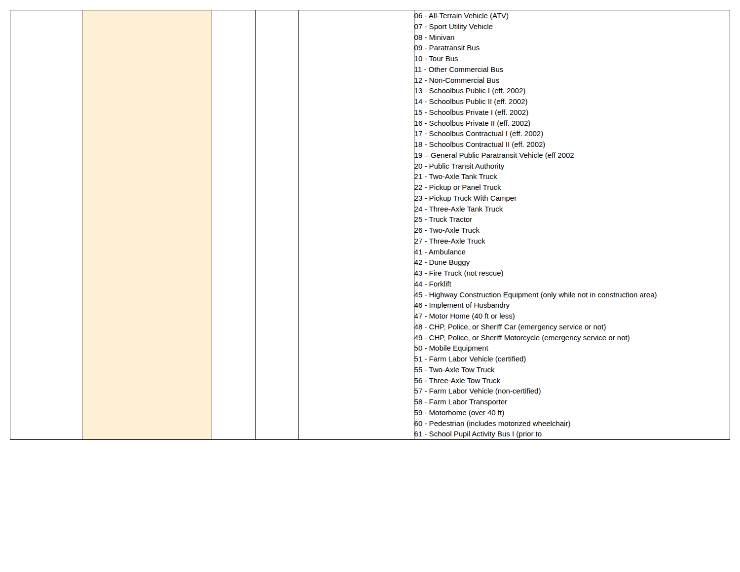| | | | | | 06 - All-Terrain Vehicle (ATV) 07 - Sport Utility Vehicle 08 - Minivan 09 - Paratransit Bus 10 - Tour Bus 11 - Other Commercial Bus 12 - Non-Commercial Bus 13 - Schoolbus Public I (eff. 2002) 14 - Schoolbus Public II (eff. 2002) 15 - Schoolbus Private I (eff. 2002) 16 - Schoolbus Private II (eff. 2002) 17 - Schoolbus Contractual I (eff. 2002) 18 - Schoolbus Contractual II (eff. 2002) 19 – General Public Paratransit Vehicle (eff 2002 20 - Public Transit Authority 21 - Two-Axle Tank Truck 22 - Pickup or Panel Truck 23 - Pickup Truck With Camper 24 - Three-Axle Tank Truck 25 - Truck Tractor 26 - Two-Axle Truck 27 - Three-Axle Truck 41 - Ambulance 42 - Dune Buggy 43 - Fire Truck (not rescue) 44 - Forklift 45 - Highway Construction Equipment (only while not in construction area) 46 - Implement of Husbandry 47 - Motor Home (40 ft or less) 48 - CHP, Police, or Sheriff Car (emergency service or not) 49 - CHP, Police, or Sheriff Motorcycle (emergency service or not) 50 - Mobile Equipment 51 - Farm Labor Vehicle (certified) 55 - Two-Axle Tow Truck 56 - Three-Axle Tow Truck 57 - Farm Labor Vehicle (non-certified) 58 - Farm Labor Transporter 59 - Motorhome (over 40 ft) 60 - Pedestrian (includes motorized wheelchair) 61 - School Pupil Activity Bus I (prior to |